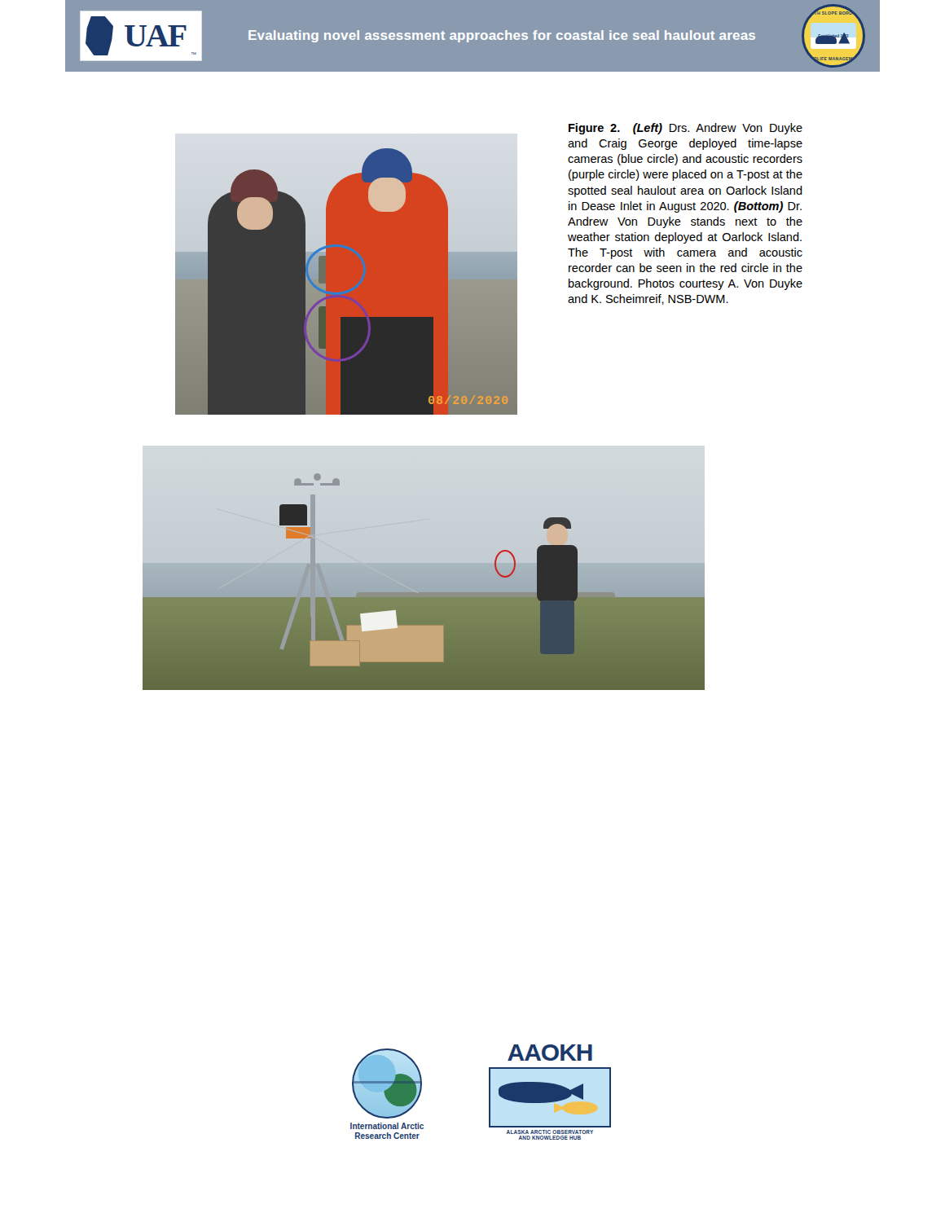UAF ™
Evaluating novel assessment approaches for coastal ice seal haulout areas
NORTH SLOPE BOROUGH
Established 1972
WILDLIFE MANAGEMENT
08/20/2020
Figure 2. (Left) Drs. Andrew Von Duyke and Craig George deployed time-lapse cameras (blue circle) and acoustic recorders (purple circle) were placed on a T-post at the spotted seal haulout area on Oarlock Island in Dease Inlet in August 2020. (Bottom) Dr. Andrew Von Duyke stands next to the weather station deployed at Oarlock Island. The T-post with camera and acoustic recorder can be seen in the red circle in the background. Photos courtesy A. Von Duyke and K. Scheimreif, NSB-DWM.
International Arctic
Research Center
AAOKH
ALASKA ARCTIC OBSERVATORY
AND KNOWLEDGE HUB